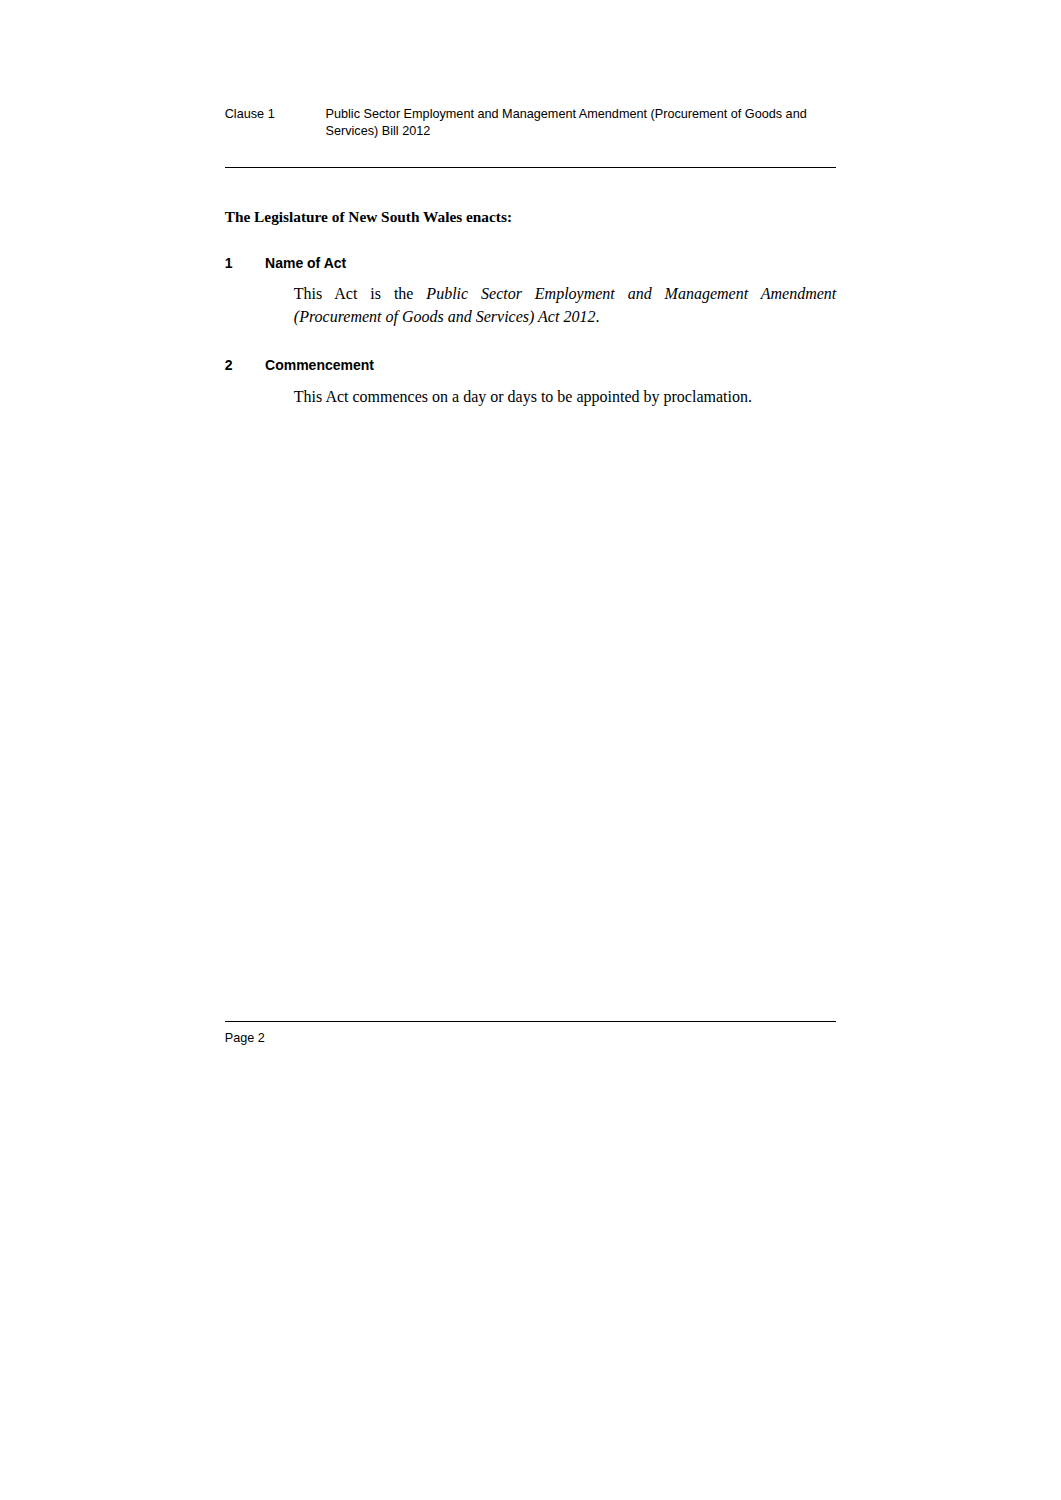Clause 1
Public Sector Employment and Management Amendment (Procurement of Goods and Services) Bill 2012
The Legislature of New South Wales enacts:
1
Name of Act
This Act is the Public Sector Employment and Management Amendment (Procurement of Goods and Services) Act 2012.
2
Commencement
This Act commences on a day or days to be appointed by proclamation.
Page 2